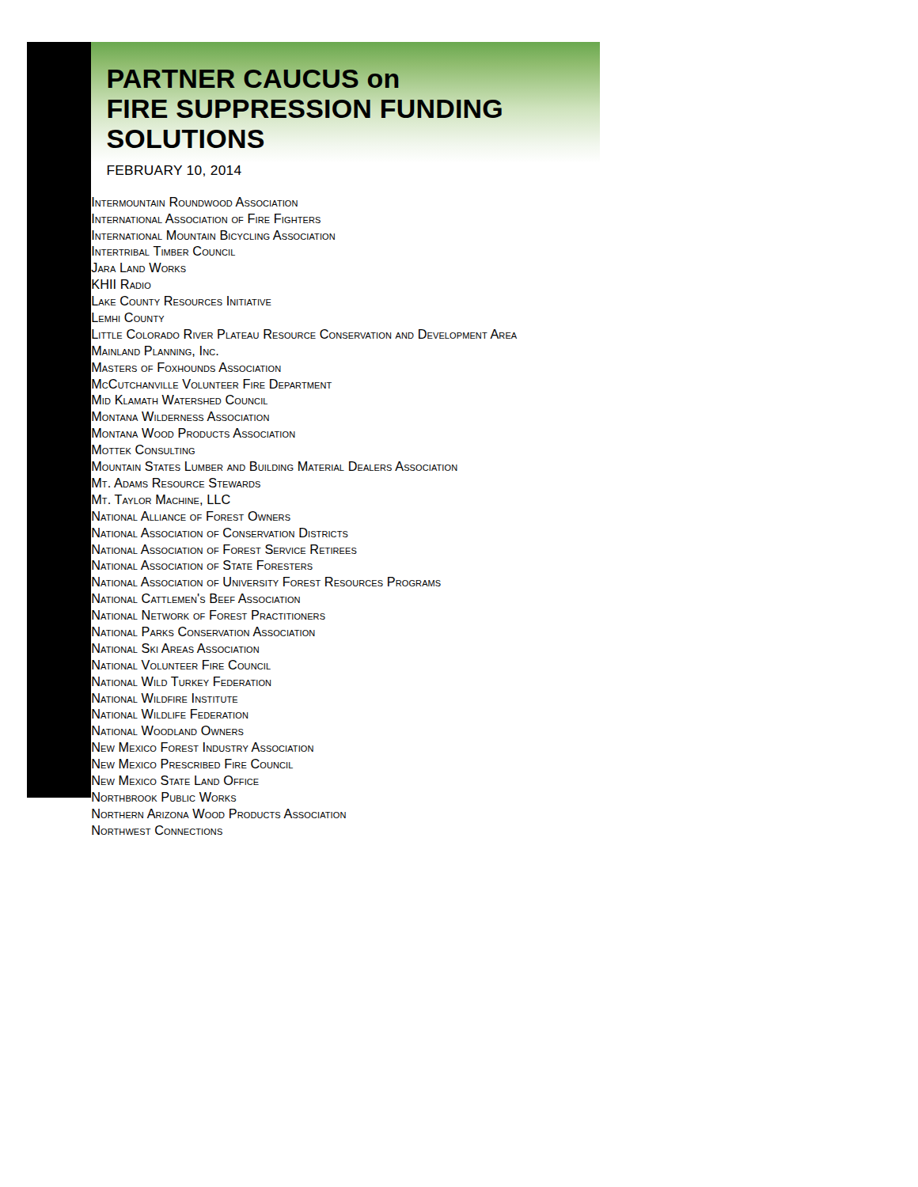PARTNER CAUCUS on
FIRE SUPPRESSION FUNDING SOLUTIONS
FEBRUARY 10, 2014
Intermountain Roundwood Association
International Association of Fire Fighters
International Mountain Bicycling Association
Intertribal Timber Council
Jara Land Works
KHII Radio
Lake County Resources Initiative
Lemhi County
Little Colorado River Plateau Resource Conservation and Development Area
Mainland Planning, Inc.
Masters of Foxhounds Association
McCutchanville Volunteer Fire Department
Mid Klamath Watershed Council
Montana Wilderness Association
Montana Wood Products Association
Mottek Consulting
Mountain States Lumber and Building Material Dealers Association
Mt. Adams Resource Stewards
Mt. Taylor Machine, LLC
National Alliance of Forest Owners
National Association of Conservation Districts
National Association of Forest Service Retirees
National Association of State Foresters
National Association of University Forest Resources Programs
National Cattlemen's Beef Association
National Network of Forest Practitioners
National Parks Conservation Association
National Ski Areas Association
National Volunteer Fire Council
National Wild Turkey Federation
National Wildfire Institute
National Wildlife Federation
National Woodland Owners
New Mexico Forest Industry Association
New Mexico Prescribed Fire Council
New Mexico State Land Office
Northbrook Public Works
Northern Arizona Wood Products Association
Northwest Connections